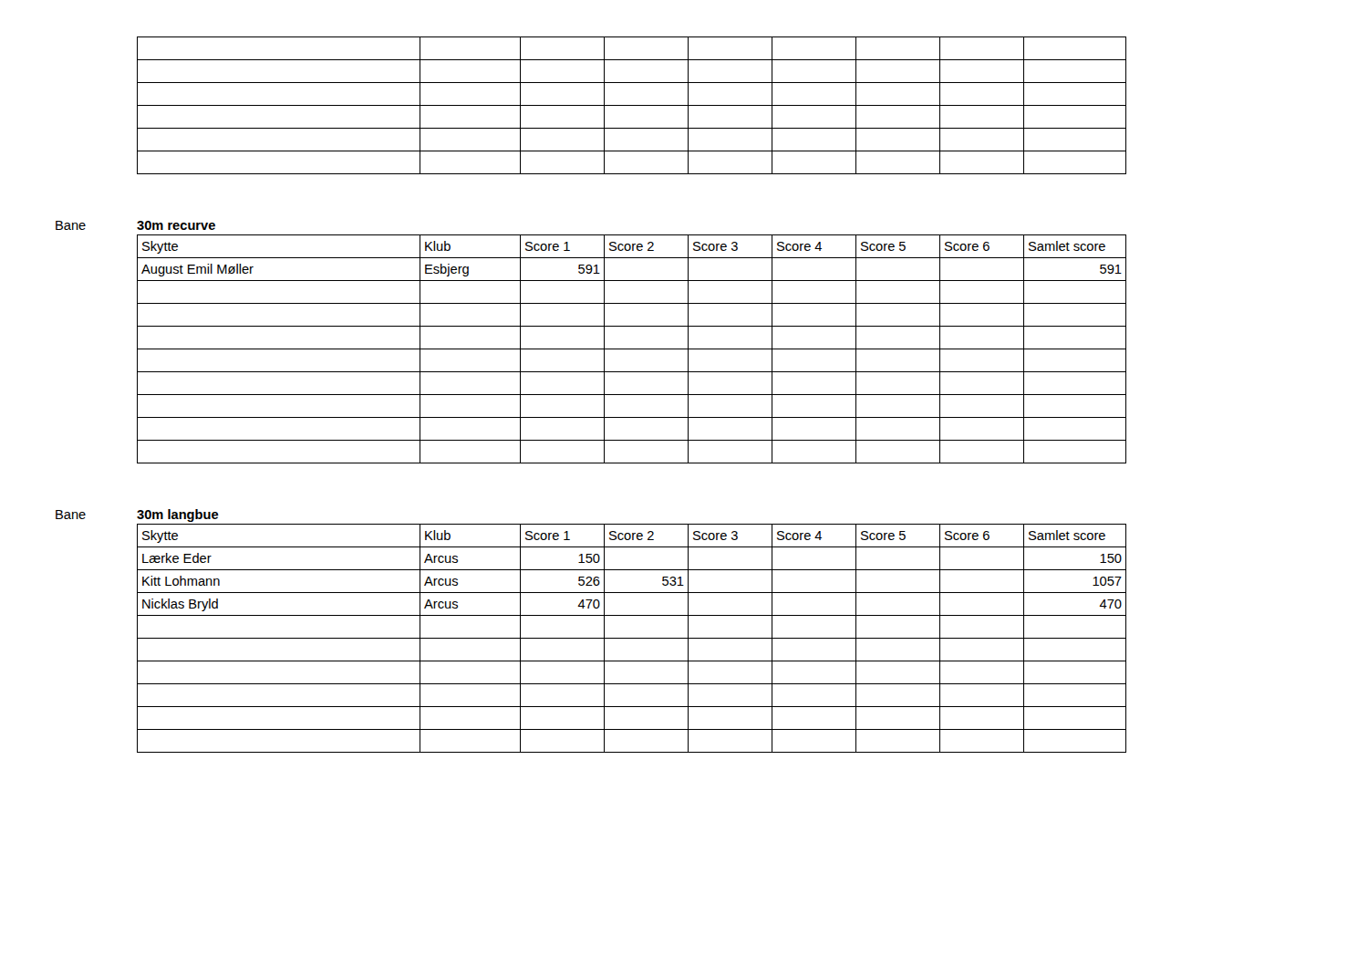Bane
30m recurve
| Skytte | Klub | Score 1 | Score 2 | Score 3 | Score 4 | Score 5 | Score 6 | Samlet score |
| --- | --- | --- | --- | --- | --- | --- | --- | --- |
| August Emil Møller | Esbjerg | 591 | | | | | | 591 |
Bane
30m langbue
| Skytte | Klub | Score 1 | Score 2 | Score 3 | Score 4 | Score 5 | Score 6 | Samlet score |
| --- | --- | --- | --- | --- | --- | --- | --- | --- |
| Lærke Eder | Arcus | 150 | | | | | | 150 |
| Kitt Lohmann | Arcus | 526 | 531 | | | | | 1057 |
| Nicklas Bryld | Arcus | 470 | | | | | | 470 |